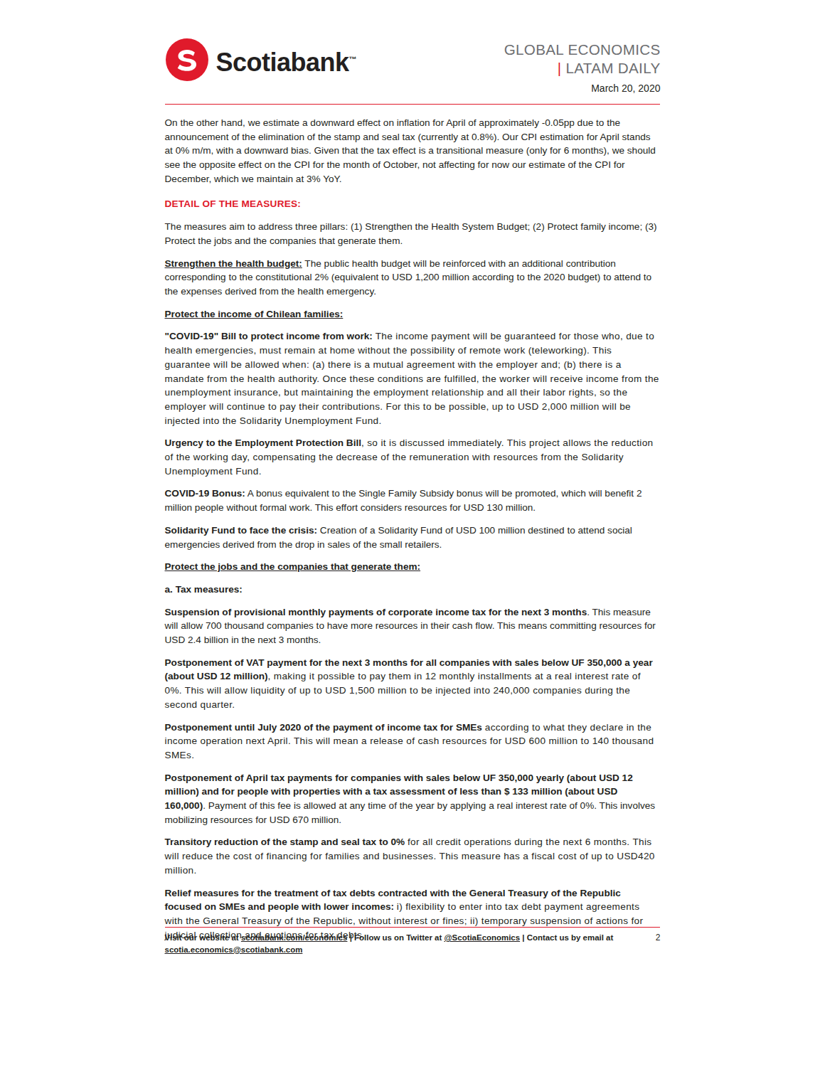Scotiabank™
GLOBAL ECONOMICS
| LATAM DAILY
March 20, 2020
On the other hand, we estimate a downward effect on inflation for April of approximately -0.05pp due to the announcement of the elimination of the stamp and seal tax (currently at 0.8%). Our CPI estimation for April stands at 0% m/m, with a downward bias. Given that the tax effect is a transitional measure (only for 6 months), we should see the opposite effect on the CPI for the month of October, not affecting for now our estimate of the CPI for December, which we maintain at 3% YoY.
DETAIL OF THE MEASURES:
The measures aim to address three pillars: (1) Strengthen the Health System Budget; (2) Protect family income; (3) Protect the jobs and the companies that generate them.
Strengthen the health budget: The public health budget will be reinforced with an additional contribution corresponding to the constitutional 2% (equivalent to USD 1,200 million according to the 2020 budget) to attend to the expenses derived from the health emergency.
Protect the income of Chilean families:
"COVID-19" Bill to protect income from work: The income payment will be guaranteed for those who, due to health emergencies, must remain at home without the possibility of remote work (teleworking). This guarantee will be allowed when: (a) there is a mutual agreement with the employer and; (b) there is a mandate from the health authority. Once these conditions are fulfilled, the worker will receive income from the unemployment insurance, but maintaining the employment relationship and all their labor rights, so the employer will continue to pay their contributions. For this to be possible, up to USD 2,000 million will be injected into the Solidarity Unemployment Fund.
Urgency to the Employment Protection Bill, so it is discussed immediately. This project allows the reduction of the working day, compensating the decrease of the remuneration with resources from the Solidarity Unemployment Fund.
COVID-19 Bonus: A bonus equivalent to the Single Family Subsidy bonus will be promoted, which will benefit 2 million people without formal work. This effort considers resources for USD 130 million.
Solidarity Fund to face the crisis: Creation of a Solidarity Fund of USD 100 million destined to attend social emergencies derived from the drop in sales of the small retailers.
Protect the jobs and the companies that generate them:
a. Tax measures:
Suspension of provisional monthly payments of corporate income tax for the next 3 months. This measure will allow 700 thousand companies to have more resources in their cash flow. This means committing resources for USD 2.4 billion in the next 3 months.
Postponement of VAT payment for the next 3 months for all companies with sales below UF 350,000 a year (about USD 12 million), making it possible to pay them in 12 monthly installments at a real interest rate of 0%. This will allow liquidity of up to USD 1,500 million to be injected into 240,000 companies during the second quarter.
Postponement until July 2020 of the payment of income tax for SMEs according to what they declare in the income operation next April. This will mean a release of cash resources for USD 600 million to 140 thousand SMEs.
Postponement of April tax payments for companies with sales below UF 350,000 yearly (about USD 12 million) and for people with properties with a tax assessment of less than $ 133 million (about USD 160,000). Payment of this fee is allowed at any time of the year by applying a real interest rate of 0%. This involves mobilizing resources for USD 670 million.
Transitory reduction of the stamp and seal tax to 0% for all credit operations during the next 6 months. This will reduce the cost of financing for families and businesses. This measure has a fiscal cost of up to USD420 million.
Relief measures for the treatment of tax debts contracted with the General Treasury of the Republic focused on SMEs and people with lower incomes: i) flexibility to enter into tax debt payment agreements with the General Treasury of the Republic, without interest or fines; ii) temporary suspension of actions for judicial collection and auctions for tax debts.
Visit our website at scotiabank.com/economics | Follow us on Twitter at @ScotiaEconomics | Contact us by email at scotia.economics@scotiabank.com
2